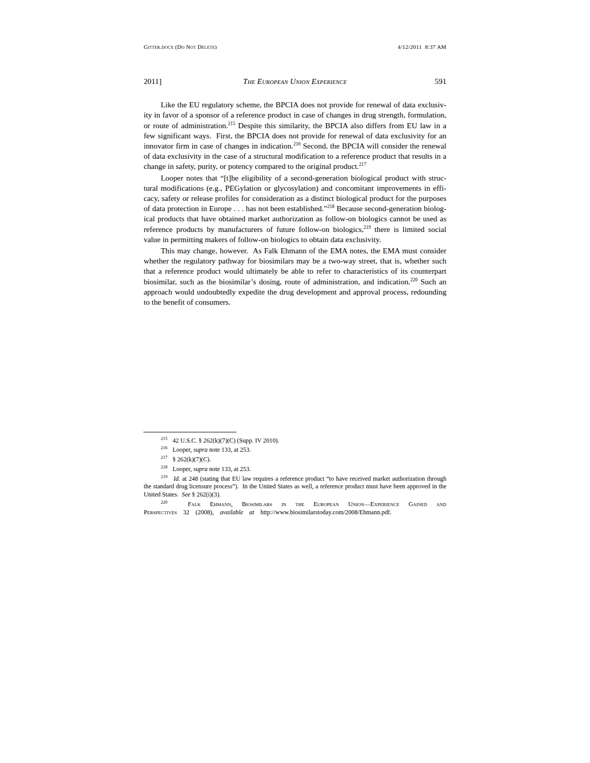Gitter.docx (Do Not Delete) 4/12/2011 8:37 AM
2011] The European Union Experience 591
Like the EU regulatory scheme, the BPCIA does not provide for renewal of data exclusivity in favor of a sponsor of a reference product in case of changes in drug strength, formulation, or route of administration.215 Despite this similarity, the BPCIA also differs from EU law in a few significant ways. First, the BPCIA does not provide for renewal of data exclusivity for an innovator firm in case of changes in indication.216 Second, the BPCIA will consider the renewal of data exclusivity in the case of a structural modification to a reference product that results in a change in safety, purity, or potency compared to the original product.217
Looper notes that “[t]he eligibility of a second-generation biological product with structural modifications (e.g., PEGylation or glycosylation) and concomitant improvements in efficacy, safety or release profiles for consideration as a distinct biological product for the purposes of data protection in Europe . . . has not been established.”218 Because second-generation biological products that have obtained market authorization as follow-on biologics cannot be used as reference products by manufacturers of future follow-on biologics,219 there is limited social value in permitting makers of follow-on biologics to obtain data exclusivity.
This may change, however. As Falk Ehmann of the EMA notes, the EMA must consider whether the regulatory pathway for biosimilars may be a two-way street, that is, whether such that a reference product would ultimately be able to refer to characteristics of its counterpart biosimilar, such as the biosimilar’s dosing, route of administration, and indication.220 Such an approach would undoubtedly expedite the drug development and approval process, redounding to the benefit of consumers.
215 42 U.S.C. § 262(k)(7)(C) (Supp. IV 2010).
216 Looper, supra note 133, at 253.
217 § 262(k)(7)(C).
218 Looper, supra note 133, at 253.
219 Id. at 248 (stating that EU law requires a reference product “to have received market authorization through the standard drug licensure process”). In the United States as well, a reference product must have been approved in the United States. See § 262(i)(3).
220 Falk Ehmann, Biosimilars in the European Union—Experience Gained and Perspectives 32 (2008), available at http://www.biosimilarstoday.com/2008/Ehmann.pdf.